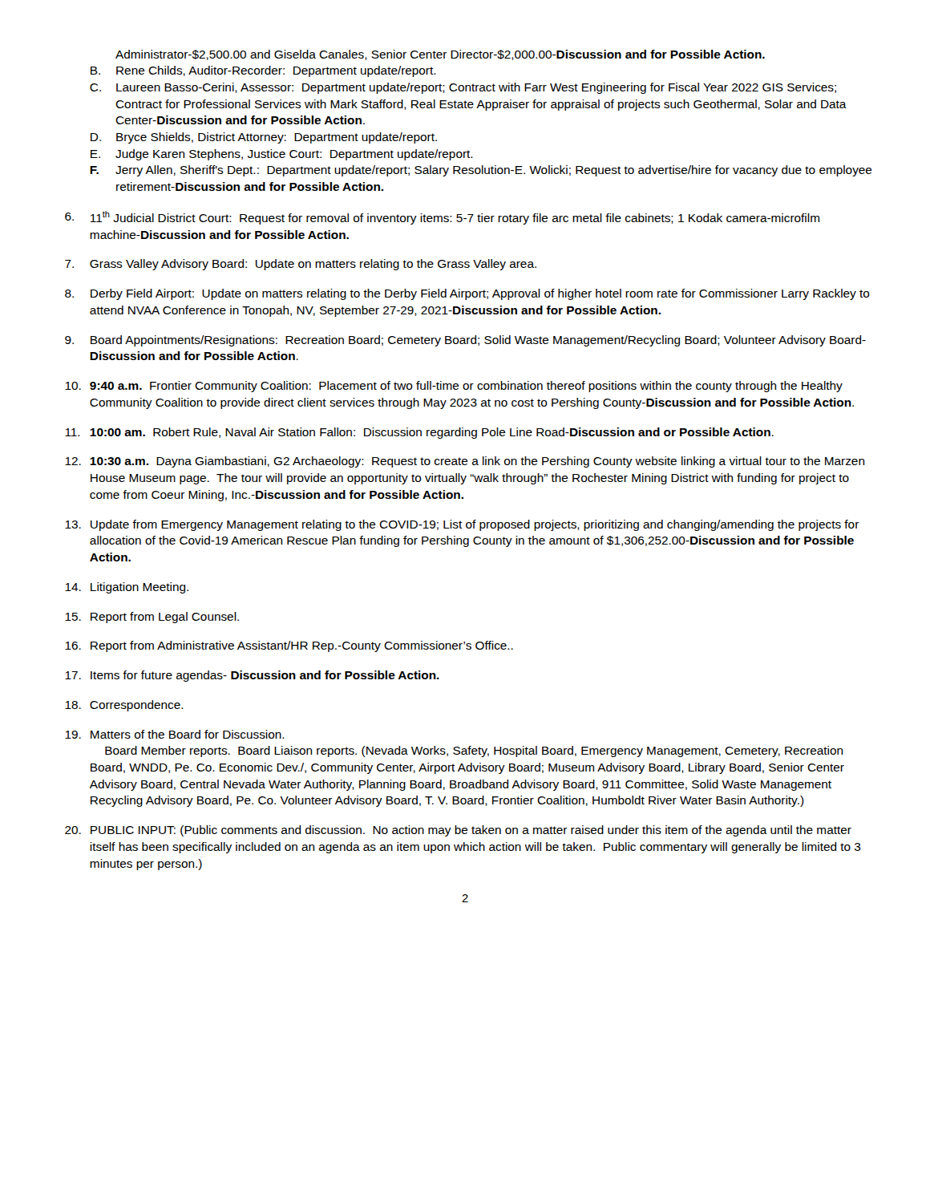Administrator-$2,500.00 and Giselda Canales, Senior Center Director-$2,000.00-Discussion and for Possible Action.
Rene Childs, Auditor-Recorder: Department update/report.
Laureen Basso-Cerini, Assessor: Department update/report; Contract with Farr West Engineering for Fiscal Year 2022 GIS Services; Contract for Professional Services with Mark Stafford, Real Estate Appraiser for appraisal of projects such Geothermal, Solar and Data Center-Discussion and for Possible Action.
Bryce Shields, District Attorney: Department update/report.
Judge Karen Stephens, Justice Court: Department update/report.
Jerry Allen, Sheriff's Dept.: Department update/report; Salary Resolution-E. Wolicki; Request to advertise/hire for vacancy due to employee retirement-Discussion and for Possible Action.
11th Judicial District Court: Request for removal of inventory items: 5-7 tier rotary file arc metal file cabinets; 1 Kodak camera-microfilm machine-Discussion and for Possible Action.
Grass Valley Advisory Board: Update on matters relating to the Grass Valley area.
Derby Field Airport: Update on matters relating to the Derby Field Airport; Approval of higher hotel room rate for Commissioner Larry Rackley to attend NVAA Conference in Tonopah, NV, September 27-29, 2021-Discussion and for Possible Action.
Board Appointments/Resignations: Recreation Board; Cemetery Board; Solid Waste Management/Recycling Board; Volunteer Advisory Board-Discussion and for Possible Action.
9:40 a.m. Frontier Community Coalition: Placement of two full-time or combination thereof positions within the county through the Healthy Community Coalition to provide direct client services through May 2023 at no cost to Pershing County-Discussion and for Possible Action.
10:00 am. Robert Rule, Naval Air Station Fallon: Discussion regarding Pole Line Road-Discussion and or Possible Action.
10:30 a.m. Dayna Giambastiani, G2 Archaeology: Request to create a link on the Pershing County website linking a virtual tour to the Marzen House Museum page. The tour will provide an opportunity to virtually “walk through” the Rochester Mining District with funding for project to come from Coeur Mining, Inc.-Discussion and for Possible Action.
Update from Emergency Management relating to the COVID-19; List of proposed projects, prioritizing and changing/amending the projects for allocation of the Covid-19 American Rescue Plan funding for Pershing County in the amount of $1,306,252.00-Discussion and for Possible Action.
Litigation Meeting.
Report from Legal Counsel.
Report from Administrative Assistant/HR Rep.-County Commissioner’s Office..
Items for future agendas- Discussion and for Possible Action.
Correspondence.
Matters of the Board for Discussion.
Board Member reports. Board Liaison reports. (Nevada Works, Safety, Hospital Board, Emergency Management, Cemetery, Recreation Board, WNDD, Pe. Co. Economic Dev./, Community Center, Airport Advisory Board; Museum Advisory Board, Library Board, Senior Center Advisory Board, Central Nevada Water Authority, Planning Board, Broadband Advisory Board, 911 Committee, Solid Waste Management Recycling Advisory Board, Pe. Co. Volunteer Advisory Board, T. V. Board, Frontier Coalition, Humboldt River Water Basin Authority.)
PUBLIC INPUT: (Public comments and discussion. No action may be taken on a matter raised under this item of the agenda until the matter itself has been specifically included on an agenda as an item upon which action will be taken. Public commentary will generally be limited to 3 minutes per person.)
2